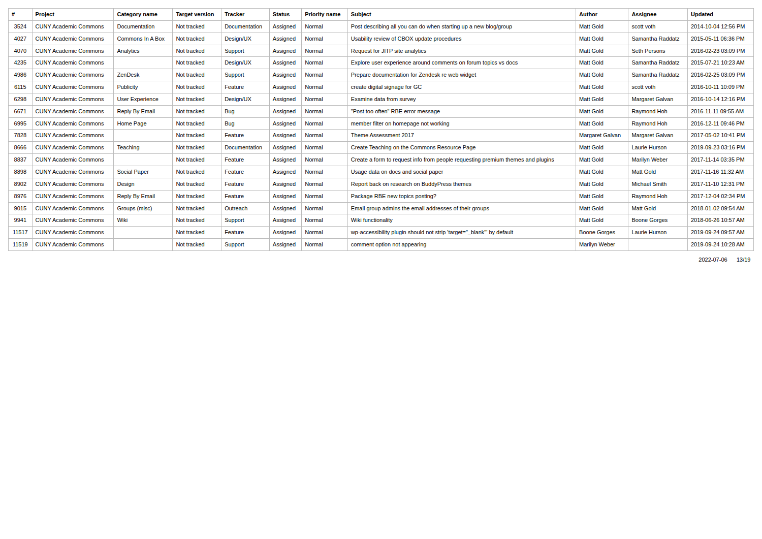| # | Project | Category name | Target version | Tracker | Status | Priority name | Subject | Author | Assignee | Updated |
| --- | --- | --- | --- | --- | --- | --- | --- | --- | --- | --- |
| 3524 | CUNY Academic Commons | Documentation | Not tracked | Documentation | Assigned | Normal | Post describing all you can do when starting up a new blog/group | Matt Gold | scott voth | 2014-10-04 12:56 PM |
| 4027 | CUNY Academic Commons | Commons In A Box | Not tracked | Design/UX | Assigned | Normal | Usability review of CBOX update procedures | Matt Gold | Samantha Raddatz | 2015-05-11 06:36 PM |
| 4070 | CUNY Academic Commons | Analytics | Not tracked | Support | Assigned | Normal | Request for JITP site analytics | Matt Gold | Seth Persons | 2016-02-23 03:09 PM |
| 4235 | CUNY Academic Commons | | Not tracked | Design/UX | Assigned | Normal | Explore user experience around comments on forum topics vs docs | Matt Gold | Samantha Raddatz | 2015-07-21 10:23 AM |
| 4986 | CUNY Academic Commons | ZenDesk | Not tracked | Support | Assigned | Normal | Prepare documentation for Zendesk re web widget | Matt Gold | Samantha Raddatz | 2016-02-25 03:09 PM |
| 6115 | CUNY Academic Commons | Publicity | Not tracked | Feature | Assigned | Normal | create digital signage for GC | Matt Gold | scott voth | 2016-10-11 10:09 PM |
| 6298 | CUNY Academic Commons | User Experience | Not tracked | Design/UX | Assigned | Normal | Examine data from survey | Matt Gold | Margaret Galvan | 2016-10-14 12:16 PM |
| 6671 | CUNY Academic Commons | Reply By Email | Not tracked | Bug | Assigned | Normal | "Post too often" RBE error message | Matt Gold | Raymond Hoh | 2016-11-11 09:55 AM |
| 6995 | CUNY Academic Commons | Home Page | Not tracked | Bug | Assigned | Normal | member filter on homepage not working | Matt Gold | Raymond Hoh | 2016-12-11 09:46 PM |
| 7828 | CUNY Academic Commons | | Not tracked | Feature | Assigned | Normal | Theme Assessment 2017 | Margaret Galvan | Margaret Galvan | 2017-05-02 10:41 PM |
| 8666 | CUNY Academic Commons | Teaching | Not tracked | Documentation | Assigned | Normal | Create Teaching on the Commons Resource Page | Matt Gold | Laurie Hurson | 2019-09-23 03:16 PM |
| 8837 | CUNY Academic Commons | | Not tracked | Feature | Assigned | Normal | Create a form to request info from people requesting premium themes and plugins | Matt Gold | Marilyn Weber | 2017-11-14 03:35 PM |
| 8898 | CUNY Academic Commons | Social Paper | Not tracked | Feature | Assigned | Normal | Usage data on docs and social paper | Matt Gold | Matt Gold | 2017-11-16 11:32 AM |
| 8902 | CUNY Academic Commons | Design | Not tracked | Feature | Assigned | Normal | Report back on research on BuddyPress themes | Matt Gold | Michael Smith | 2017-11-10 12:31 PM |
| 8976 | CUNY Academic Commons | Reply By Email | Not tracked | Feature | Assigned | Normal | Package RBE new topics posting? | Matt Gold | Raymond Hoh | 2017-12-04 02:34 PM |
| 9015 | CUNY Academic Commons | Groups (misc) | Not tracked | Outreach | Assigned | Normal | Email group admins the email addresses of their groups | Matt Gold | Matt Gold | 2018-01-02 09:54 AM |
| 9941 | CUNY Academic Commons | Wiki | Not tracked | Support | Assigned | Normal | Wiki functionality | Matt Gold | Boone Gorges | 2018-06-26 10:57 AM |
| 11517 | CUNY Academic Commons | | Not tracked | Feature | Assigned | Normal | wp-accessibility plugin should not strip 'target="_blank"' by default | Boone Gorges | Laurie Hurson | 2019-09-24 09:57 AM |
| 11519 | CUNY Academic Commons | | Not tracked | Support | Assigned | Normal | comment option not appearing | Marilyn Weber | | 2019-09-24 10:28 AM |
| 2022-07-06 13/19 |